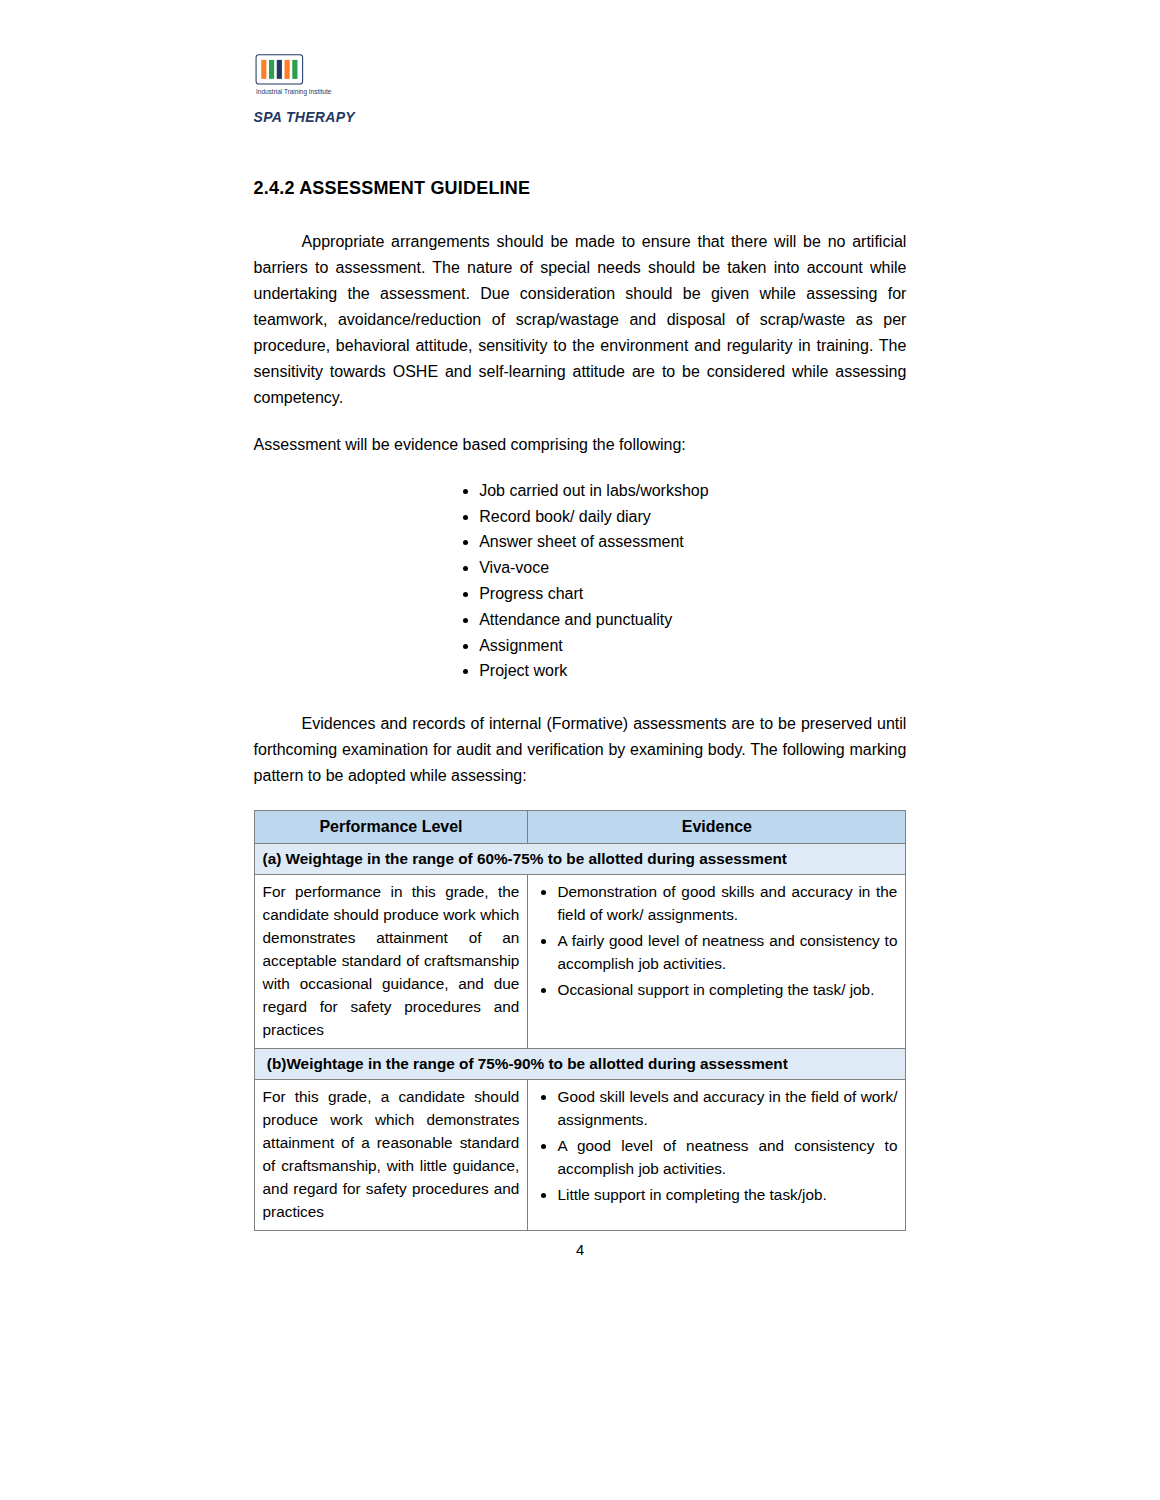Industrial Training Institute
SPA THERAPY
2.4.2 ASSESSMENT GUIDELINE
Appropriate arrangements should be made to ensure that there will be no artificial barriers to assessment. The nature of special needs should be taken into account while undertaking the assessment. Due consideration should be given while assessing for teamwork, avoidance/reduction of scrap/wastage and disposal of scrap/waste as per procedure, behavioral attitude, sensitivity to the environment and regularity in training. The sensitivity towards OSHE and self-learning attitude are to be considered while assessing competency.
Assessment will be evidence based comprising the following:
Job carried out in labs/workshop
Record book/ daily diary
Answer sheet of assessment
Viva-voce
Progress chart
Attendance and punctuality
Assignment
Project work
Evidences and records of internal (Formative) assessments are to be preserved until forthcoming examination for audit and verification by examining body. The following marking pattern to be adopted while assessing:
| Performance Level | Evidence |
| --- | --- |
| (a) Weightage in the range of 60%-75% to be allotted during assessment |
| For performance in this grade, the candidate should produce work which demonstrates attainment of an acceptable standard of craftsmanship with occasional guidance, and due regard for safety procedures and practices | Demonstration of good skills and accuracy in the field of work/ assignments. A fairly good level of neatness and consistency to accomplish job activities. Occasional support in completing the task/ job. |
| (b)Weightage in the range of 75%-90% to be allotted during assessment |
| For this grade, a candidate should produce work which demonstrates attainment of a reasonable standard of craftsmanship, with little guidance, and regard for safety procedures and practices | Good skill levels and accuracy in the field of work/ assignments. A good level of neatness and consistency to accomplish job activities. Little support in completing the task/job. |
4